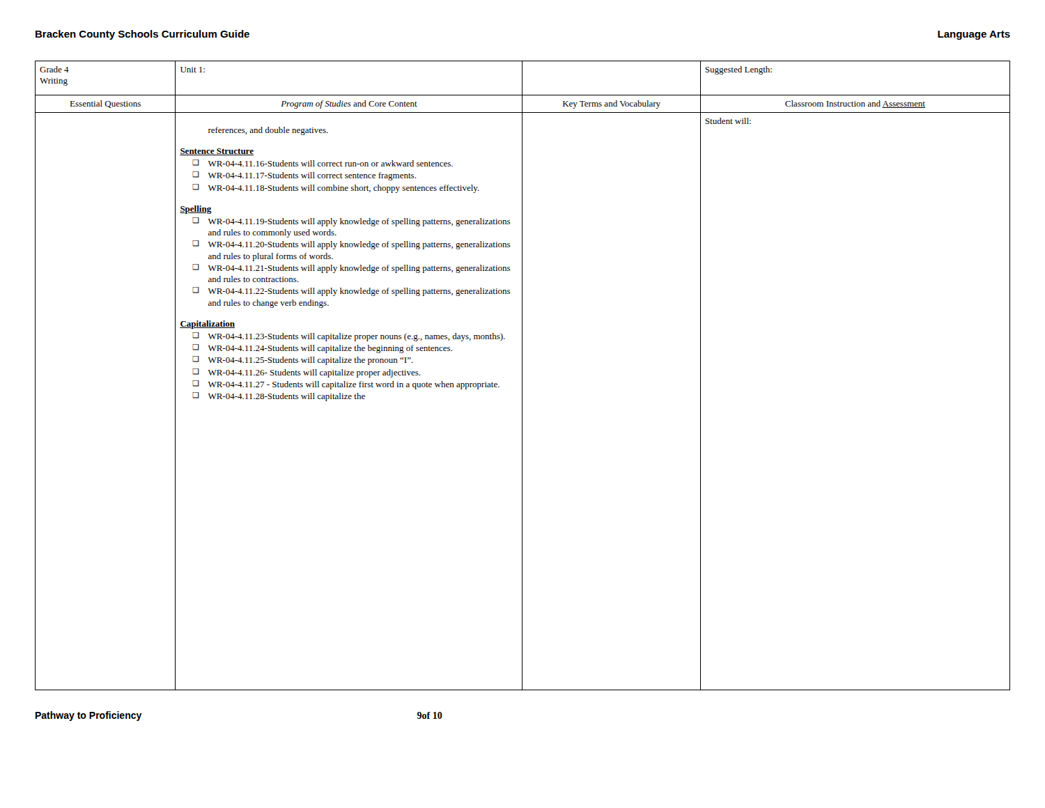Bracken County Schools Curriculum Guide
Language Arts
| Grade 4 Writing | Unit 1: | | Suggested Length: |
| Essential Questions | Program of Studies and Core Content | Key Terms and Vocabulary | Classroom Instruction and Assessment |
| | references, and double negatives. Sentence Structure WR-04-4.11.16-Students will correct run-on or awkward sentences. WR-04-4.11.17-Students will correct sentence fragments. WR-04-4.11.18-Students will combine short, choppy sentences effectively. Spelling WR-04-4.11.19-Students will apply knowledge of spelling patterns, generalizations and rules to commonly used words. WR-04-4.11.20-Students will apply knowledge of spelling patterns, generalizations and rules to plural forms of words. WR-04-4.11.21-Students will apply knowledge of spelling patterns, generalizations and rules to contractions. WR-04-4.11.22-Students will apply knowledge of spelling patterns, generalizations and rules to change verb endings. Capitalization WR-04-4.11.23-Students will capitalize proper nouns (e.g., names, days, months). WR-04-4.11.24-Students will capitalize the beginning of sentences. WR-04-4.11.25-Students will capitalize the pronoun “I”. WR-04-4.11.26- Students will capitalize proper adjectives. WR-04-4.11.27 - Students will capitalize first word in a quote when appropriate. WR-04-4.11.28-Students will capitalize the | | Student will: |
Pathway to Proficiency
9of 10